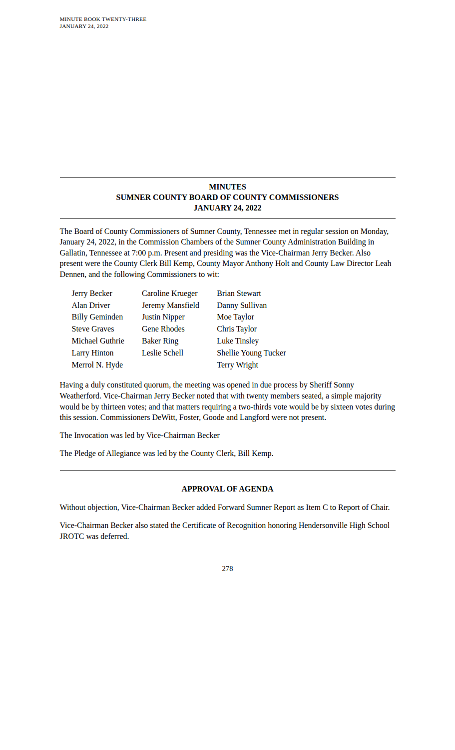MINUTE BOOK TWENTY-THREE
JANUARY 24, 2022
MINUTES
SUMNER COUNTY BOARD OF COUNTY COMMISSIONERS
JANUARY 24, 2022
The Board of County Commissioners of Sumner County, Tennessee met in regular session on Monday, January 24, 2022, in the Commission Chambers of the Sumner County Administration Building in Gallatin, Tennessee at 7:00 p.m. Present and presiding was the Vice-Chairman Jerry Becker. Also present were the County Clerk Bill Kemp, County Mayor Anthony Holt and County Law Director Leah Dennen, and the following Commissioners to wit:
| Jerry Becker | Caroline Krueger | Brian Stewart |
| Alan Driver | Jeremy Mansfield | Danny Sullivan |
| Billy Geminden | Justin Nipper | Moe Taylor |
| Steve Graves | Gene Rhodes | Chris Taylor |
| Michael Guthrie | Baker Ring | Luke Tinsley |
| Larry Hinton | Leslie Schell | Shellie Young Tucker |
| Merrol N. Hyde | | Terry Wright |
Having a duly constituted quorum, the meeting was opened in due process by Sheriff Sonny Weatherford. Vice-Chairman Jerry Becker noted that with twenty members seated, a simple majority would be by thirteen votes; and that matters requiring a two-thirds vote would be by sixteen votes during this session. Commissioners DeWitt, Foster, Goode and Langford were not present.
The Invocation was led by Vice-Chairman Becker
The Pledge of Allegiance was led by the County Clerk, Bill Kemp.
APPROVAL OF AGENDA
Without objection, Vice-Chairman Becker added Forward Sumner Report as Item C to Report of Chair.
Vice-Chairman Becker also stated the Certificate of Recognition honoring Hendersonville High School JROTC was deferred.
278